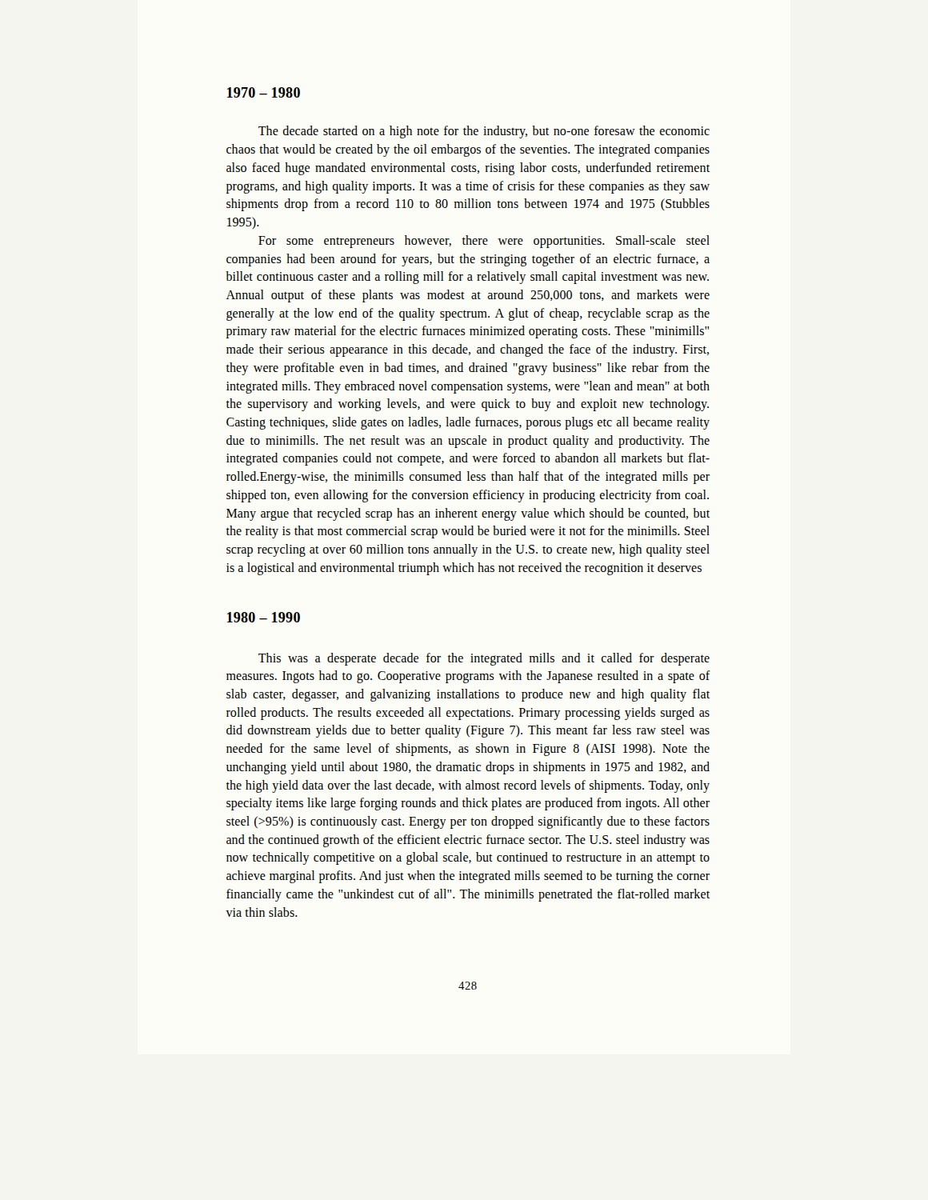1970 – 1980
The decade started on a high note for the industry, but no-one foresaw the economic chaos that would be created by the oil embargos of the seventies. The integrated companies also faced huge mandated environmental costs, rising labor costs, underfunded retirement programs, and high quality imports. It was a time of crisis for these companies as they saw shipments drop from a record 110 to 80 million tons between 1974 and 1975 (Stubbles 1995).
For some entrepreneurs however, there were opportunities. Small-scale steel companies had been around for years, but the stringing together of an electric furnace, a billet continuous caster and a rolling mill for a relatively small capital investment was new. Annual output of these plants was modest at around 250,000 tons, and markets were generally at the low end of the quality spectrum. A glut of cheap, recyclable scrap as the primary raw material for the electric furnaces minimized operating costs. These "minimills" made their serious appearance in this decade, and changed the face of the industry. First, they were profitable even in bad times, and drained "gravy business" like rebar from the integrated mills. They embraced novel compensation systems, were "lean and mean" at both the supervisory and working levels, and were quick to buy and exploit new technology. Casting techniques, slide gates on ladles, ladle furnaces, porous plugs etc all became reality due to minimills. The net result was an upscale in product quality and productivity. The integrated companies could not compete, and were forced to abandon all markets but flat-rolled.Energy-wise, the minimills consumed less than half that of the integrated mills per shipped ton, even allowing for the conversion efficiency in producing electricity from coal. Many argue that recycled scrap has an inherent energy value which should be counted, but the reality is that most commercial scrap would be buried were it not for the minimills. Steel scrap recycling at over 60 million tons annually in the U.S. to create new, high quality steel is a logistical and environmental triumph which has not received the recognition it deserves
1980 – 1990
This was a desperate decade for the integrated mills and it called for desperate measures. Ingots had to go. Cooperative programs with the Japanese resulted in a spate of slab caster, degasser, and galvanizing installations to produce new and high quality flat rolled products. The results exceeded all expectations. Primary processing yields surged as did downstream yields due to better quality (Figure 7). This meant far less raw steel was needed for the same level of shipments, as shown in Figure 8 (AISI 1998). Note the unchanging yield until about 1980, the dramatic drops in shipments in 1975 and 1982, and the high yield data over the last decade, with almost record levels of shipments. Today, only specialty items like large forging rounds and thick plates are produced from ingots. All other steel (>95%) is continuously cast. Energy per ton dropped significantly due to these factors and the continued growth of the efficient electric furnace sector. The U.S. steel industry was now technically competitive on a global scale, but continued to restructure in an attempt to achieve marginal profits. And just when the integrated mills seemed to be turning the corner financially came the "unkindest cut of all". The minimills penetrated the flat-rolled market via thin slabs.
428